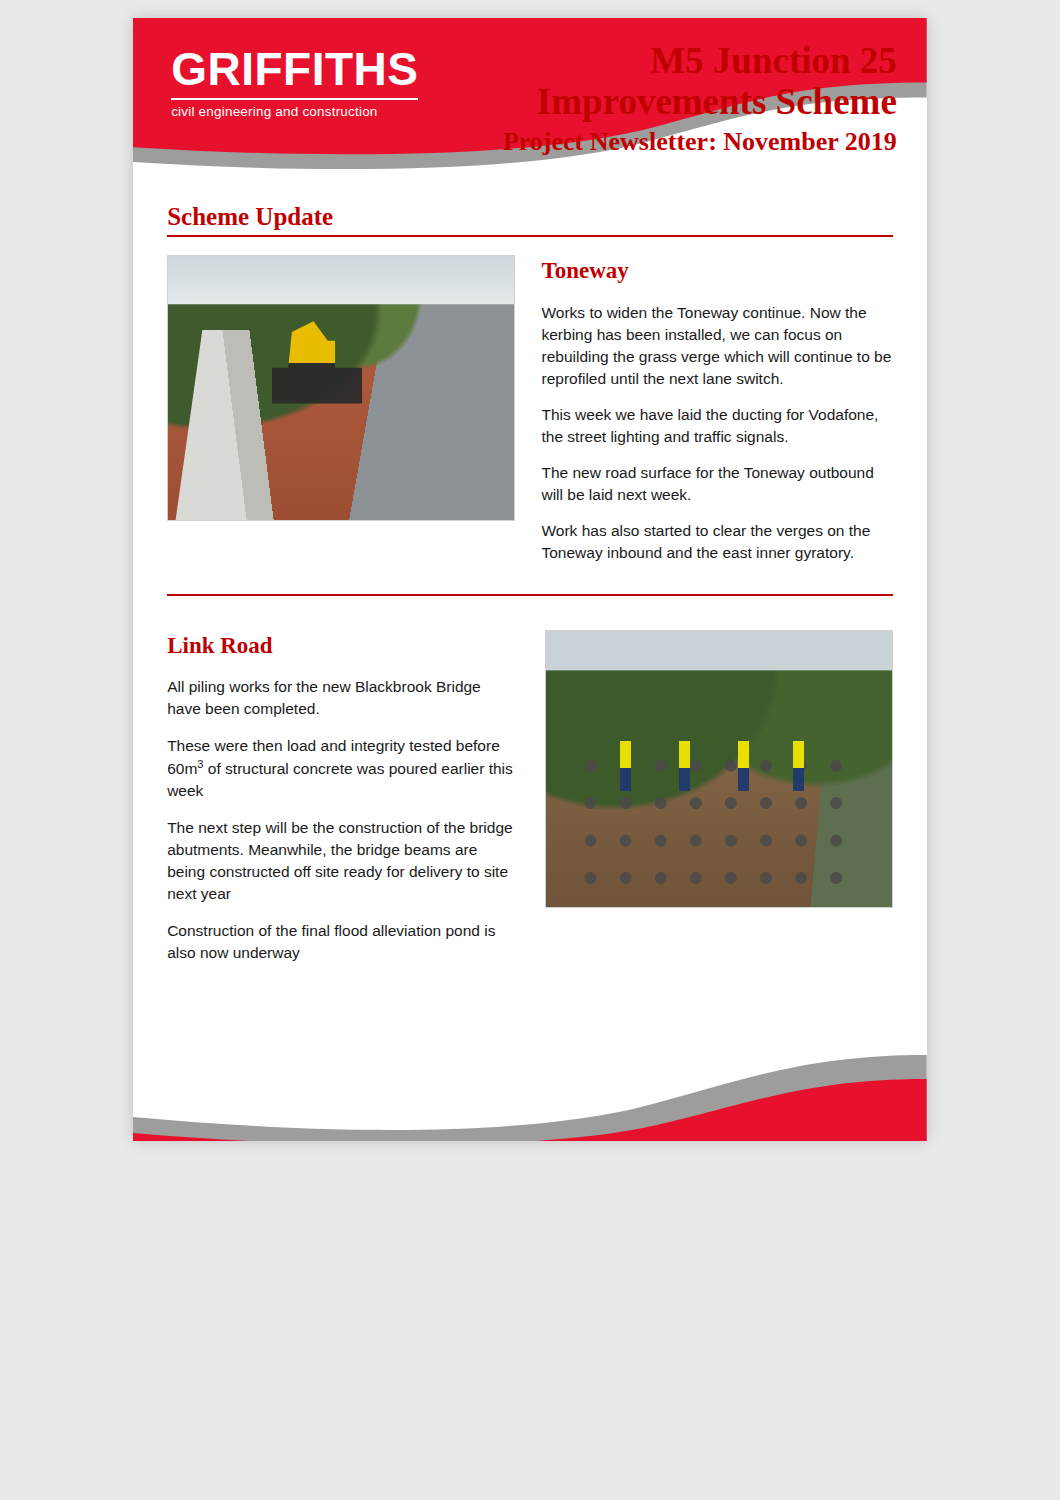GRIFFITHS
civil engineering and construction
M5 Junction 25 Improvements Scheme Project Newsletter: November 2019
Scheme Update
Toneway
Works to widen the Toneway continue. Now the kerbing has been installed, we can focus on rebuilding the grass verge which will continue to be reprofiled until the next lane switch.
This week we have laid the ducting for Vodafone, the street lighting and traffic signals.
The new road surface for the Toneway outbound will be laid next week.
Work has also started to clear the verges on the Toneway inbound and the east inner gyratory.
Link Road
All piling works for the new Blackbrook Bridge have been completed.
These were then load and integrity tested before 60m3 of structural concrete was poured earlier this week
The next step will be the construction of the bridge abutments. Meanwhile, the bridge beams are being constructed off site ready for delivery to site next year
Construction of the final flood alleviation pond is also now underway